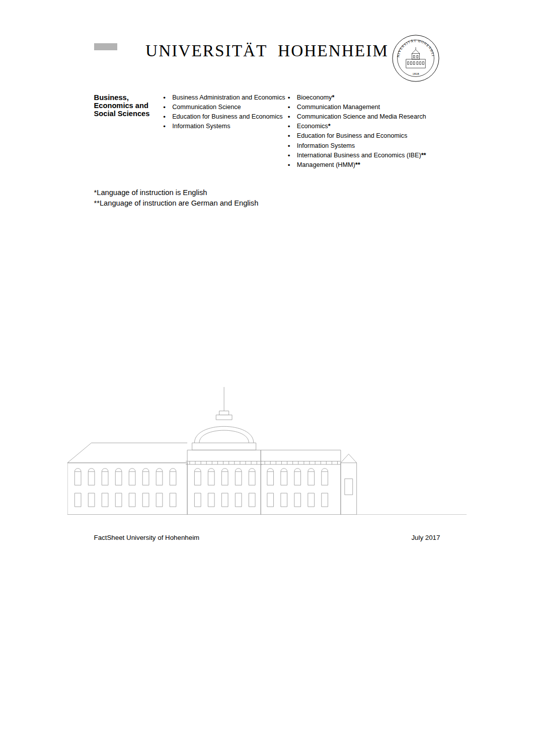UNIVERSITÄT HOHENHEIM
UNIVERSITÄT HOHENHEIM 1818
| Business, Economics and Social Sciences | Business Administration and Economics Communication Science Education for Business and Economics Information Systems | Bioeconomy * Communication Management Communication Science and Media Research Economics * Education for Business and Economics Information Systems International Business and Economics (IBE) ** Management (HMM) ** |
*Language of instruction is English
**Language of instruction are German and English
FactSheet University of Hohenheim July 2017